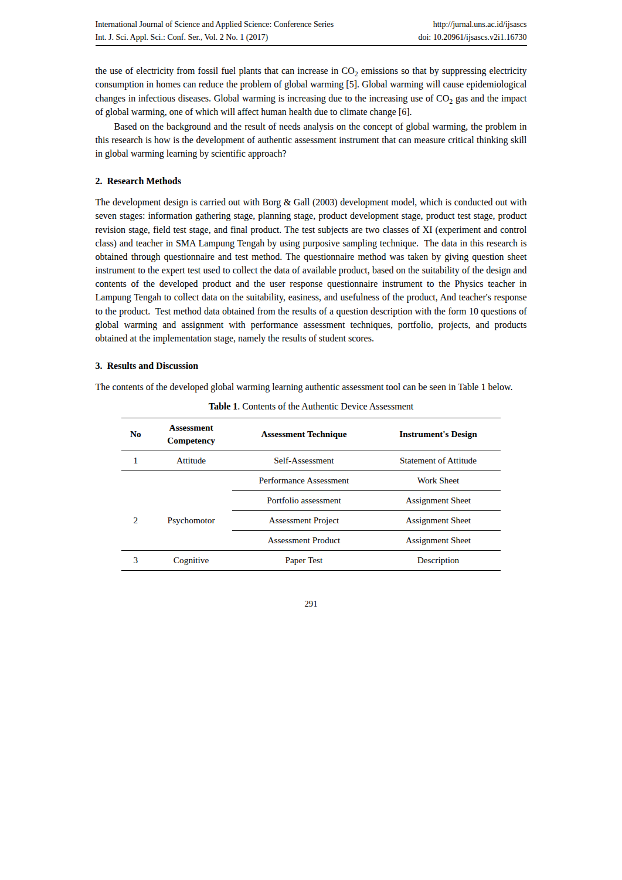International Journal of Science and Applied Science: Conference Series http://jurnal.uns.ac.id/ijsascs
Int. J. Sci. Appl. Sci.: Conf. Ser., Vol. 2 No. 1 (2017) doi: 10.20961/ijsascs.v2i1.16730
the use of electricity from fossil fuel plants that can increase in CO2 emissions so that by suppressing electricity consumption in homes can reduce the problem of global warming [5]. Global warming will cause epidemiological changes in infectious diseases. Global warming is increasing due to the increasing use of CO2 gas and the impact of global warming, one of which will affect human health due to climate change [6].
Based on the background and the result of needs analysis on the concept of global warming, the problem in this research is how is the development of authentic assessment instrument that can measure critical thinking skill in global warming learning by scientific approach?
2. Research Methods
The development design is carried out with Borg & Gall (2003) development model, which is conducted out with seven stages: information gathering stage, planning stage, product development stage, product test stage, product revision stage, field test stage, and final product. The test subjects are two classes of XI (experiment and control class) and teacher in SMA Lampung Tengah by using purposive sampling technique. The data in this research is obtained through questionnaire and test method. The questionnaire method was taken by giving question sheet instrument to the expert test used to collect the data of available product, based on the suitability of the design and contents of the developed product and the user response questionnaire instrument to the Physics teacher in Lampung Tengah to collect data on the suitability, easiness, and usefulness of the product, And teacher's response to the product. Test method data obtained from the results of a question description with the form 10 questions of global warming and assignment with performance assessment techniques, portfolio, projects, and products obtained at the implementation stage, namely the results of student scores.
3. Results and Discussion
The contents of the developed global warming learning authentic assessment tool can be seen in Table 1 below.
Table 1 . Contents of the Authentic Device Assessment
| No | Assessment Competency | Assessment Technique | Instrument's Design |
| --- | --- | --- | --- |
| 1 | Attitude | Self-Assessment | Statement of Attitude |
| | | Performance Assessment | Work Sheet |
| | | Portfolio assessment | Assignment Sheet |
| 2 | Psychomotor | Assessment Project | Assignment Sheet |
| | | Assessment Product | Assignment Sheet |
| 3 | Cognitive | Paper Test | Description |
291